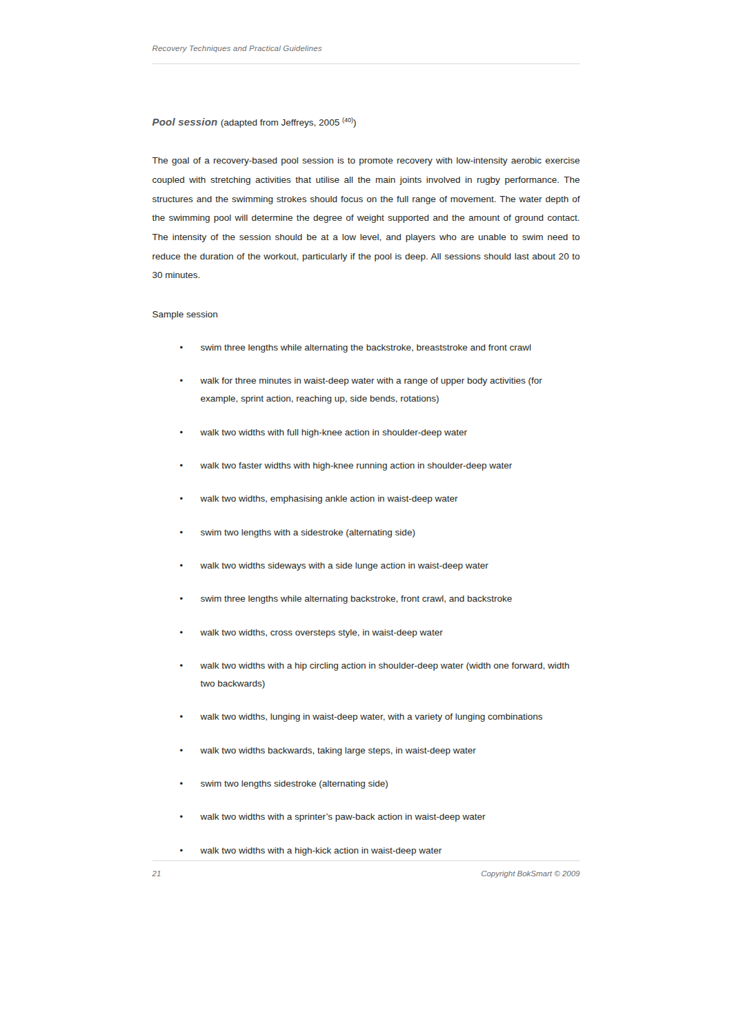Recovery Techniques and Practical Guidelines
Pool session (adapted from Jeffreys, 2005 (40))
The goal of a recovery-based pool session is to promote recovery with low-intensity aerobic exercise coupled with stretching activities that utilise all the main joints involved in rugby performance. The structures and the swimming strokes should focus on the full range of movement. The water depth of the swimming pool will determine the degree of weight supported and the amount of ground contact. The intensity of the session should be at a low level, and players who are unable to swim need to reduce the duration of the workout, particularly if the pool is deep. All sessions should last about 20 to 30 minutes.
Sample session
swim three lengths while alternating the backstroke, breaststroke and front crawl
walk for three minutes in waist-deep water with a range of upper body activities (for example, sprint action, reaching up, side bends, rotations)
walk two widths with full high-knee action in shoulder-deep water
walk two faster widths with high-knee running action in shoulder-deep water
walk two widths, emphasising ankle action in waist-deep water
swim two lengths with a sidestroke (alternating side)
walk two widths sideways with a side lunge action in waist-deep water
swim three lengths while alternating backstroke, front crawl, and backstroke
walk two widths, cross oversteps style, in waist-deep water
walk two widths with a hip circling action in shoulder-deep water (width one forward, width two backwards)
walk two widths, lunging in waist-deep water, with a variety of lunging combinations
walk two widths backwards, taking large steps, in waist-deep water
swim two lengths sidestroke (alternating side)
walk two widths with a sprinter’s paw-back action in waist-deep water
walk two widths with a high-kick action in waist-deep water
21 Copyright BokSmart © 2009